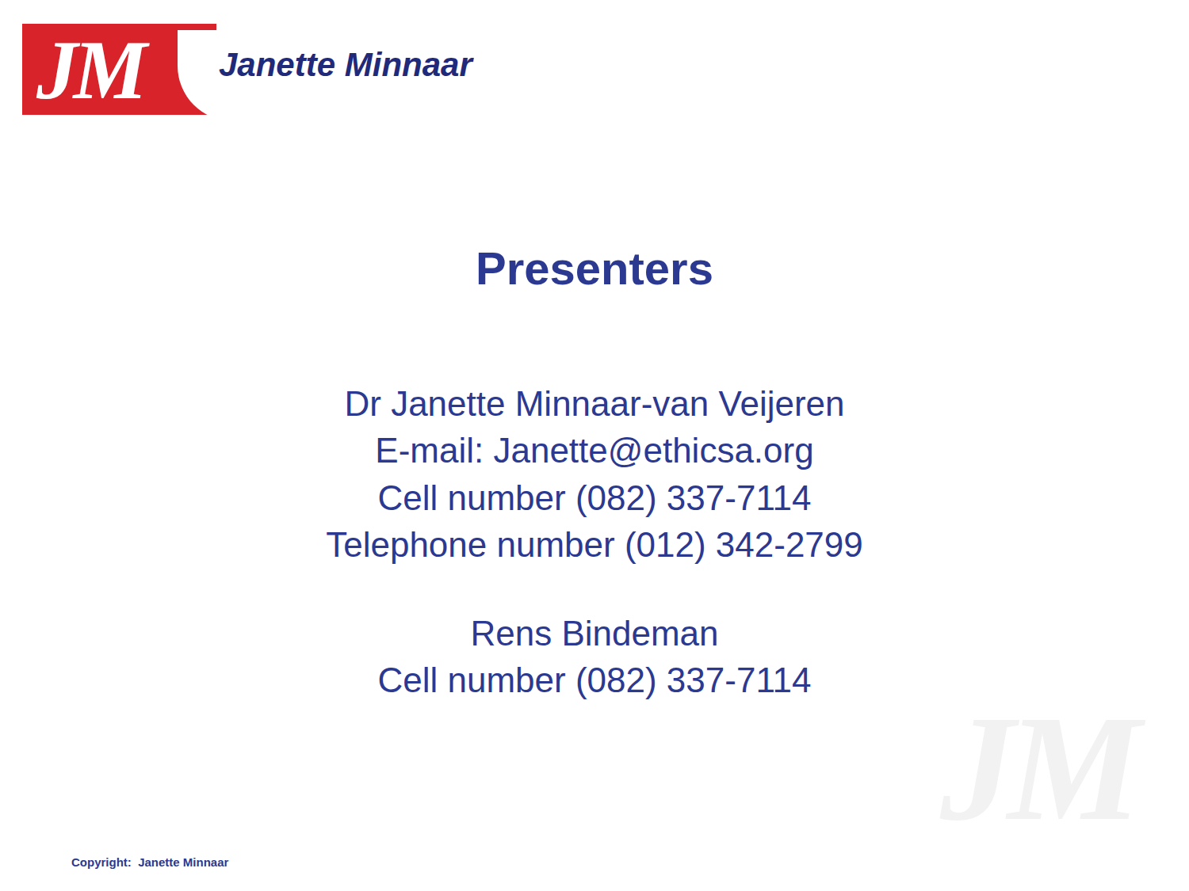JM
Janette Minnaar
Presenters
Dr Janette Minnaar-van Veijeren
E-mail: Janette@ethicsa.org
Cell number (082) 337-7114
Telephone number (012) 342-2799
Rens Bindeman
Cell number (082) 337-7114
JM
Copyright: Janette Minnaar